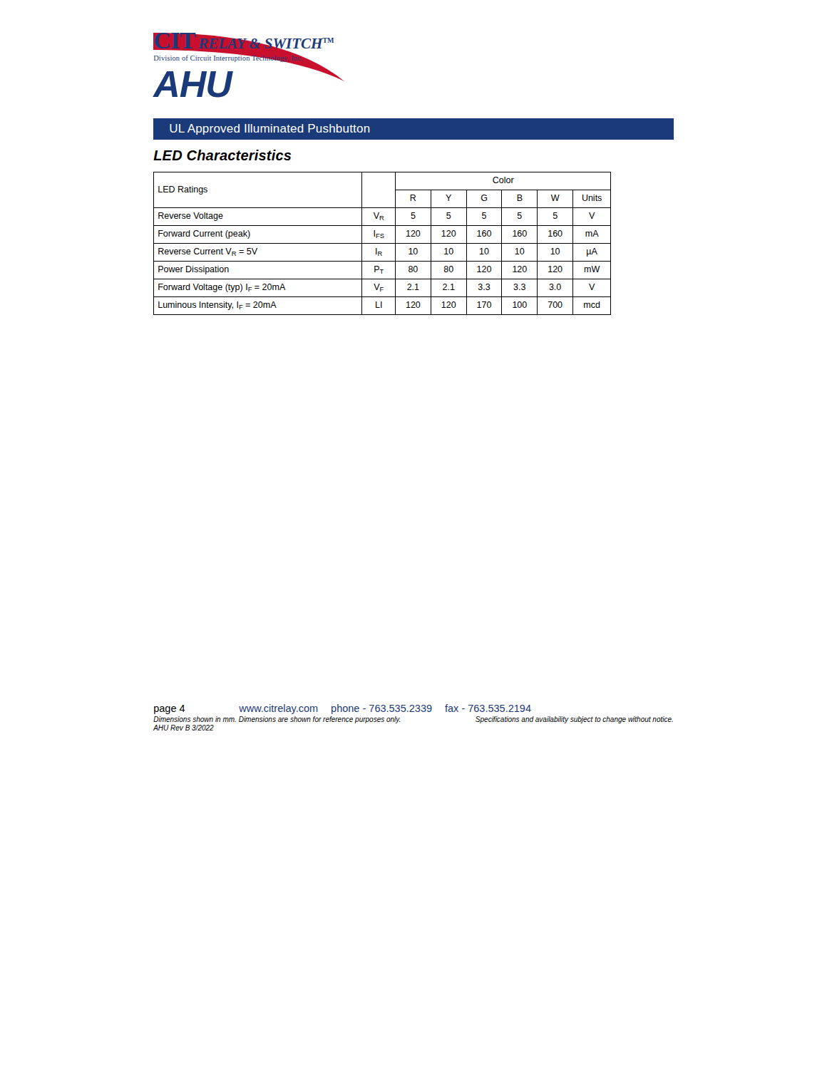CIT RELAY & SWITCHTM
Division of Circuit Interruption Technology, Inc.
AHU
UL Approved Illuminated Pushbutton
LED Characteristics
| LED Ratings | | Color |
| --- | --- | --- |
| R | Y | G | B | W | Units |
| Reverse Voltage | V R | 5 | 5 | 5 | 5 | 5 | V |
| Forward Current (peak) | I FS | 120 | 120 | 160 | 160 | 160 | mA |
| Reverse Current V R = 5V | I R | 10 | 10 | 10 | 10 | 10 | µA |
| Power Dissipation | P T | 80 | 80 | 120 | 120 | 120 | mW |
| Forward Voltage (typ) I F = 20mA | V F | 2.1 | 2.1 | 3.3 | 3.3 | 3.0 | V |
| Luminous Intensity, I F = 20mA | LI | 120 | 120 | 170 | 100 | 700 | mcd |
page 4
www.citrelay.com phone - 763.535.2339 fax - 763.535.2194
Dimensions shown in mm. Dimensions are shown for reference purposes only.
AHU Rev B 3/2022
Specifications and availability subject to change without notice.